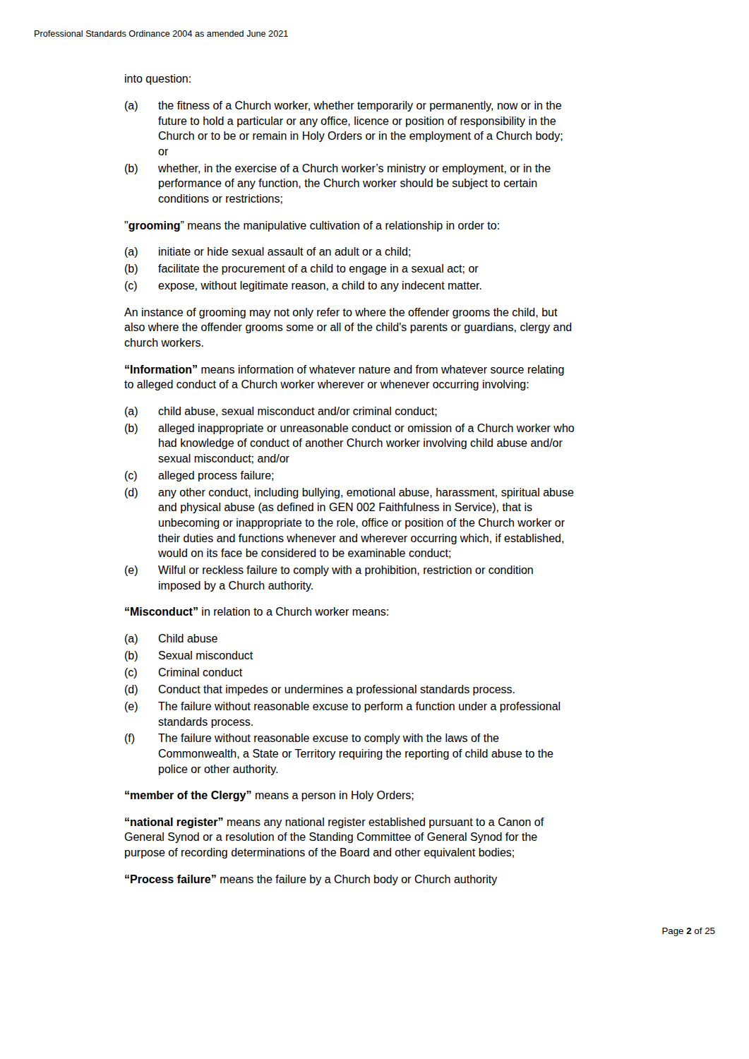Professional Standards Ordinance 2004 as amended June 2021
into question:
(a) the fitness of a Church worker, whether temporarily or permanently, now or in the future to hold a particular or any office, licence or position of responsibility in the Church or to be or remain in Holy Orders or in the employment of a Church body; or
(b) whether, in the exercise of a Church worker’s ministry or employment, or in the performance of any function, the Church worker should be subject to certain conditions or restrictions;
"grooming” means the manipulative cultivation of a relationship in order to:
(a) initiate or hide sexual assault of an adult or a child;
(b) facilitate the procurement of a child to engage in a sexual act; or
(c) expose, without legitimate reason, a child to any indecent matter.
An instance of grooming may not only refer to where the offender grooms the child, but also where the offender grooms some or all of the child's parents or guardians, clergy and church workers.
“Information” means information of whatever nature and from whatever source relating to alleged conduct of a Church worker wherever or whenever occurring involving:
(a) child abuse, sexual misconduct and/or criminal conduct;
(b) alleged inappropriate or unreasonable conduct or omission of a Church worker who had knowledge of conduct of another Church worker involving child abuse and/or sexual misconduct; and/or
(c) alleged process failure;
(d) any other conduct, including bullying, emotional abuse, harassment, spiritual abuse and physical abuse (as defined in GEN 002 Faithfulness in Service), that is unbecoming or inappropriate to the role, office or position of the Church worker or their duties and functions whenever and wherever occurring which, if established, would on its face be considered to be examinable conduct;
(e) Wilful or reckless failure to comply with a prohibition, restriction or condition imposed by a Church authority.
“Misconduct” in relation to a Church worker means:
(a) Child abuse
(b) Sexual misconduct
(c) Criminal conduct
(d) Conduct that impedes or undermines a professional standards process.
(e) The failure without reasonable excuse to perform a function under a professional standards process.
(f) The failure without reasonable excuse to comply with the laws of the Commonwealth, a State or Territory requiring the reporting of child abuse to the police or other authority.
“member of the Clergy” means a person in Holy Orders;
“national register” means any national register established pursuant to a Canon of General Synod or a resolution of the Standing Committee of General Synod for the purpose of recording determinations of the Board and other equivalent bodies;
“Process failure” means the failure by a Church body or Church authority
Page 2 of 25